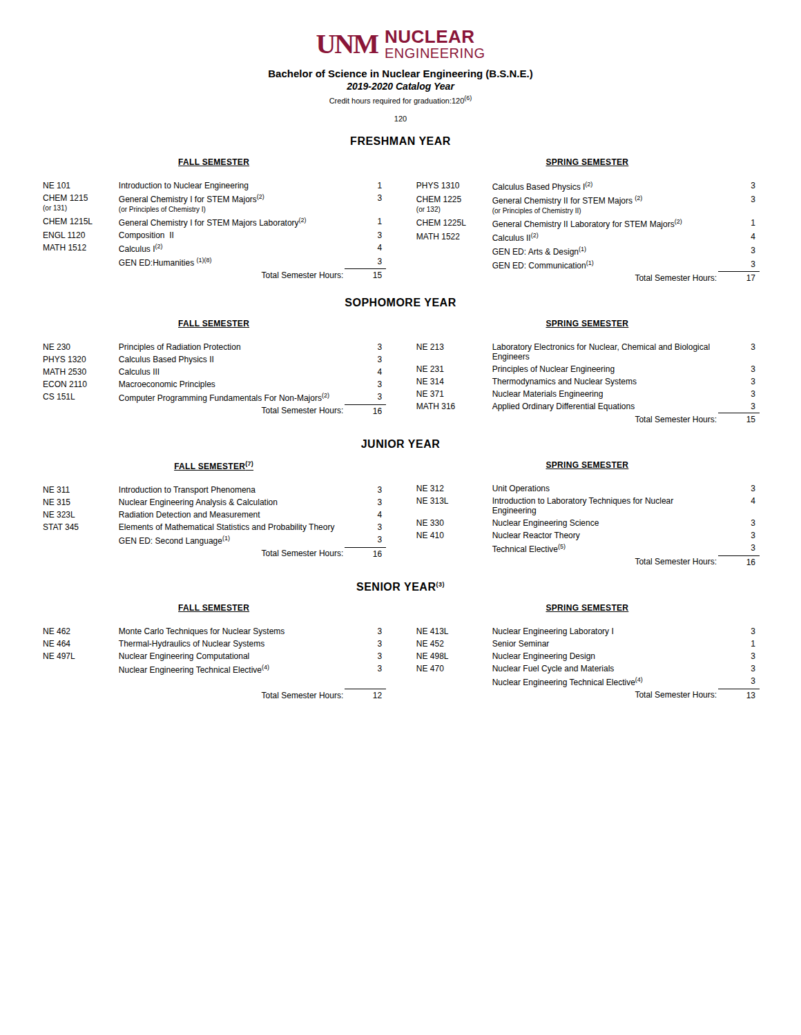UNM
NUCLEAR
ENGINEERING
Bachelor of Science in Nuclear Engineering (B.S.N.E.)
2019-2020 Catalog Year
Credit hours required for graduation:120(6)
120
FRESHMAN YEAR
FALL SEMESTER
| NE 101 | Introduction to Nuclear Engineering | 1 |
| CHEM 1215 (or 131) | General Chemistry I for STEM Majors (2) (or Principles of Chemistry I) | 3 |
| CHEM 1215L | General Chemistry I for STEM Majors Laboratory (2) | 1 |
| ENGL 1120 | Composition II | 3 |
| MATH 1512 | Calculus I (2) | 4 |
| | GEN ED:Humanities (1)(8) | 3 |
| | Total Semester Hours: | 15 |
SPRING SEMESTER
| PHYS 1310 | Calculus Based Physics I (2) | 3 |
| CHEM 1225 (or 132) | General Chemistry II for STEM Majors (2) (or Principles of Chemistry II) | 3 |
| CHEM 1225L | General Chemistry II Laboratory for STEM Majors (2) | 1 |
| MATH 1522 | Calculus II (2) | 4 |
| | GEN ED: Arts & Design (1) | 3 |
| | GEN ED: Communication (1) | 3 |
| | Total Semester Hours: | 17 |
SOPHOMORE YEAR
FALL SEMESTER
| NE 230 | Principles of Radiation Protection | 3 |
| PHYS 1320 | Calculus Based Physics II | 3 |
| MATH 2530 | Calculus III | 4 |
| ECON 2110 | Macroeconomic Principles | 3 |
| CS 151L | Computer Programming Fundamentals For Non-Majors (2) | 3 |
| | Total Semester Hours: | 16 |
SPRING SEMESTER
| NE 213 | Laboratory Electronics for Nuclear, Chemical and Biological Engineers | 3 |
| NE 231 | Principles of Nuclear Engineering | 3 |
| NE 314 | Thermodynamics and Nuclear Systems | 3 |
| NE 371 | Nuclear Materials Engineering | 3 |
| MATH 316 | Applied Ordinary Differential Equations | 3 |
| | Total Semester Hours: | 15 |
JUNIOR YEAR
FALL SEMESTER(7)
| NE 311 | Introduction to Transport Phenomena | 3 |
| NE 315 | Nuclear Engineering Analysis & Calculation | 3 |
| NE 323L | Radiation Detection and Measurement | 4 |
| STAT 345 | Elements of Mathematical Statistics and Probability Theory | 3 |
| | GEN ED: Second Language (1) | 3 |
| | Total Semester Hours: | 16 |
SPRING SEMESTER
| NE 312 | Unit Operations | 3 |
| NE 313L | Introduction to Laboratory Techniques for Nuclear Engineering | 4 |
| NE 330 | Nuclear Engineering Science | 3 |
| NE 410 | Nuclear Reactor Theory | 3 |
| | Technical Elective (5) | 3 |
| | Total Semester Hours: | 16 |
SENIOR YEAR(3)
FALL SEMESTER
| NE 462 | Monte Carlo Techniques for Nuclear Systems | 3 |
| NE 464 | Thermal-Hydraulics of Nuclear Systems | 3 |
| NE 497L | Nuclear Engineering Computational | 3 |
| | Nuclear Engineering Technical Elective (4) | 3 |
| | Total Semester Hours: | 12 |
SPRING SEMESTER
| NE 413L | Nuclear Engineering Laboratory I | 3 |
| NE 452 | Senior Seminar | 1 |
| NE 498L | Nuclear Engineering Design | 3 |
| NE 470 | Nuclear Fuel Cycle and Materials | 3 |
| | Nuclear Engineering Technical Elective (4) | 3 |
| | Total Semester Hours: | 13 |